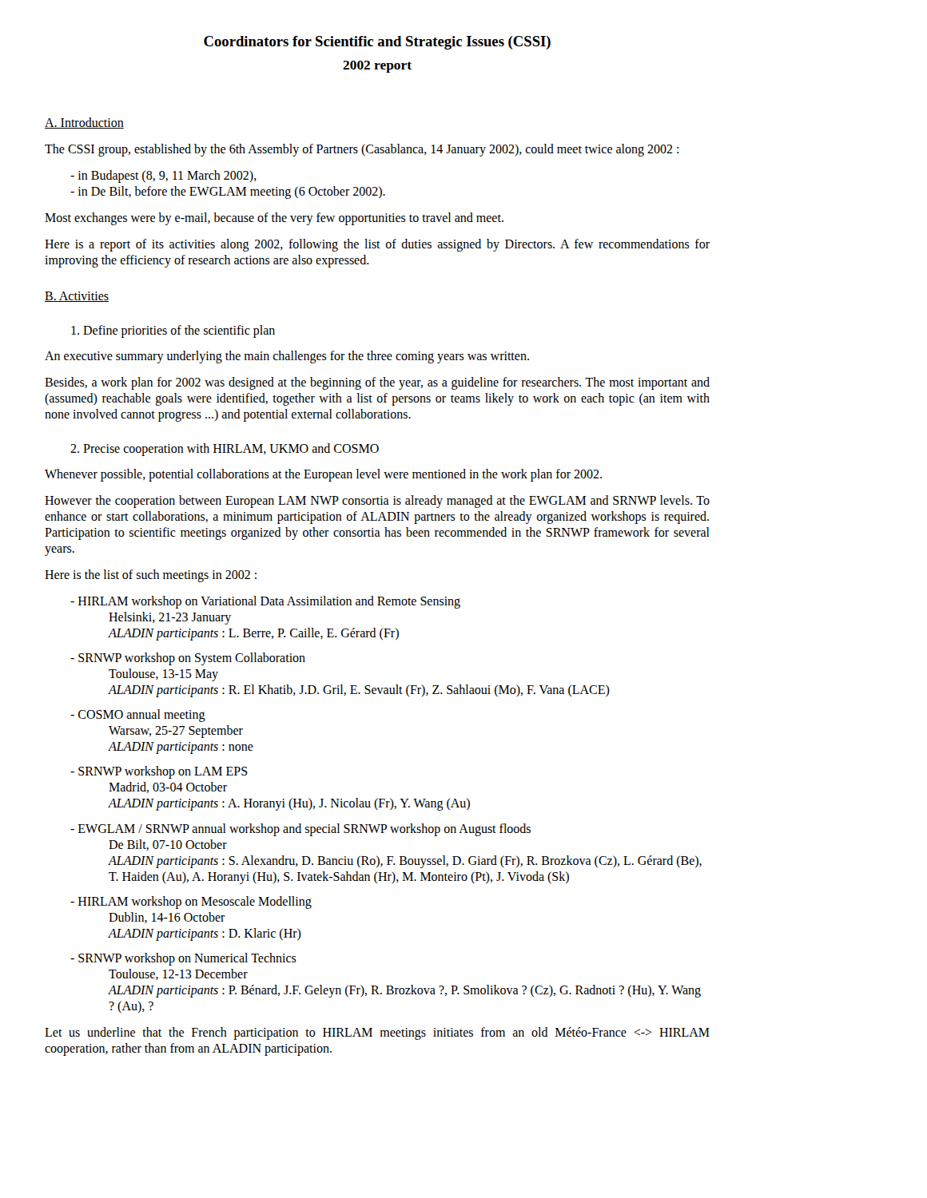Coordinators for Scientific and Strategic Issues (CSSI)
2002 report
A. Introduction
The CSSI group, established by the 6th Assembly of Partners (Casablanca, 14 January 2002), could meet twice along 2002 :
- in Budapest (8, 9, 11 March 2002),
- in De Bilt, before the EWGLAM meeting (6 October 2002).
Most exchanges were by e-mail, because of the very few opportunities to travel and meet.
Here is a report of its activities along 2002, following the list of duties assigned by Directors. A few recommendations for improving the efficiency of research actions are also expressed.
B. Activities
1. Define priorities of the scientific plan
An executive summary underlying the main challenges for the three coming years was written.
Besides, a work plan for 2002 was designed at the beginning of the year, as a guideline for researchers. The most important and (assumed) reachable goals were identified, together with a list of persons or teams likely to work on each topic (an item with none involved cannot progress ...) and potential external collaborations.
2. Precise cooperation with HIRLAM, UKMO and COSMO
Whenever possible, potential collaborations at the European level were mentioned in the work plan for 2002.
However the cooperation between European LAM NWP consortia is already managed at the EWGLAM and SRNWP levels. To enhance or start collaborations, a minimum participation of ALADIN partners to the already organized workshops is required. Participation to scientific meetings organized by other consortia has been recommended in the SRNWP framework for several years.
Here is the list of such meetings in 2002 :
- HIRLAM workshop on Variational Data Assimilation and Remote Sensing Helsinki, 21-23 January ALADIN participants : L. Berre, P. Caille, E. Gérard (Fr)
- SRNWP workshop on System Collaboration Toulouse, 13-15 May ALADIN participants : R. El Khatib, J.D. Gril, E. Sevault (Fr), Z. Sahlaoui (Mo), F. Vana (LACE)
- COSMO annual meeting Warsaw, 25-27 September ALADIN participants : none
- SRNWP workshop on LAM EPS Madrid, 03-04 October ALADIN participants : A. Horanyi (Hu), J. Nicolau (Fr), Y. Wang (Au)
- EWGLAM / SRNWP annual workshop and special SRNWP workshop on August floods De Bilt, 07-10 October ALADIN participants : S. Alexandru, D. Banciu (Ro), F. Bouyssel, D. Giard (Fr), R. Brozkova (Cz), L. Gérard (Be), T. Haiden (Au), A. Horanyi (Hu), S. Ivatek-Sahdan (Hr), M. Monteiro (Pt), J. Vivoda (Sk)
- HIRLAM workshop on Mesoscale Modelling Dublin, 14-16 October ALADIN participants : D. Klaric (Hr)
- SRNWP workshop on Numerical Technics Toulouse, 12-13 December ALADIN participants : P. Bénard, J.F. Geleyn (Fr), R. Brozkova ?, P. Smolikova ? (Cz), G. Radnoti ? (Hu), Y. Wang ? (Au), ?
Let us underline that the French participation to HIRLAM meetings initiates from an old Météo-France <-> HIRLAM cooperation, rather than from an ALADIN participation.